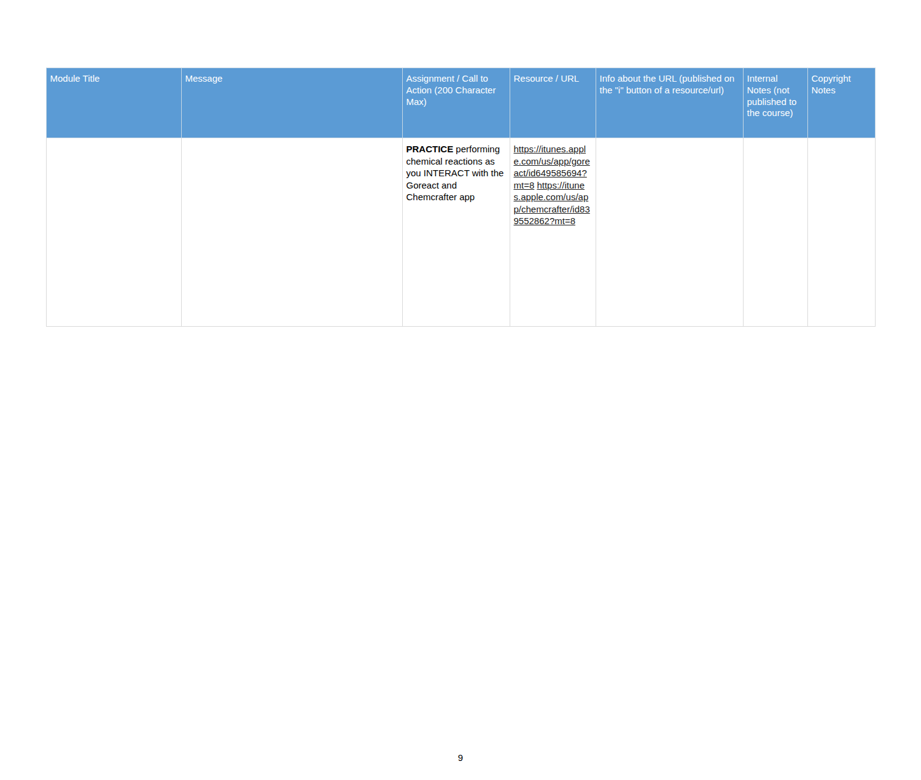| Module Title | Message | Assignment / Call to Action (200 Character Max) | Resource / URL | Info about the URL (published on the "i" button of a resource/url) | Internal Notes (not published to the course) | Copyright Notes |
| --- | --- | --- | --- | --- | --- | --- |
| | | PRACTICE performing chemical reactions as you INTERACT with the Goreact and Chemcrafter app | https://itunes.apple.com/us/app/goreact/id649585694?mt=8 https://itunes.apple.com/us/app/chemcrafter/id839552862?mt=8 | | | |
9